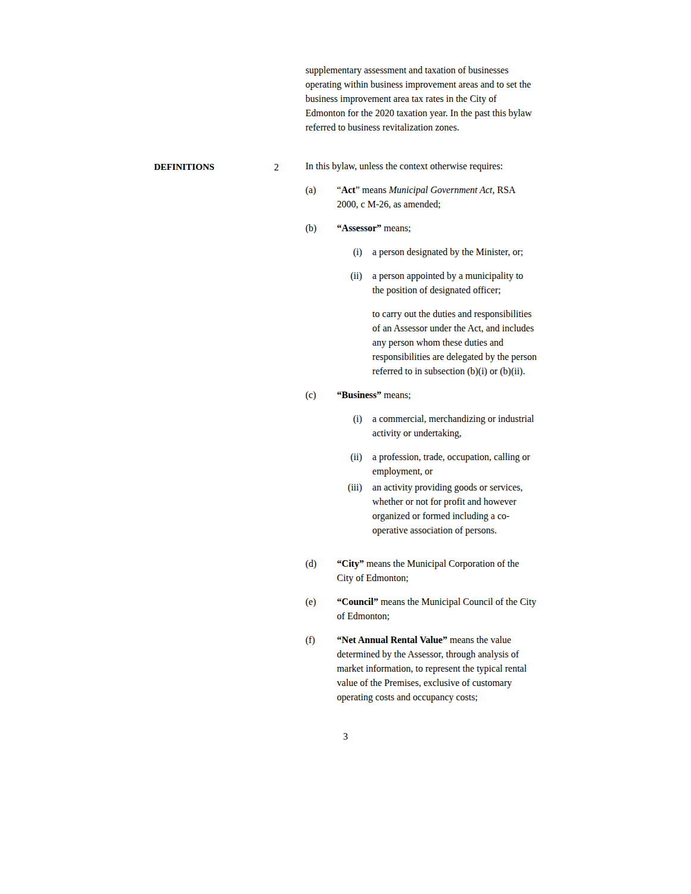supplementary assessment and taxation of businesses operating within business improvement areas and to set the business improvement area tax rates in the City of Edmonton for the 2020 taxation year. In the past this bylaw referred to business revitalization zones.
DEFINITIONS
2
In this bylaw, unless the context otherwise requires:
(a)
“Act” means Municipal Government Act, RSA 2000, c M-26, as amended;
(b)
“Assessor” means;
(i)
a person designated by the Minister, or;
(ii)
a person appointed by a municipality to the position of designated officer;
to carry out the duties and responsibilities of an Assessor under the Act, and includes any person whom these duties and responsibilities are delegated by the person referred to in subsection (b)(i) or (b)(ii).
(c)
“Business” means;
(i)
a commercial, merchandizing or industrial activity or undertaking,
(ii)
a profession, trade, occupation, calling or employment, or
(iii)
an activity providing goods or services, whether or not for profit and however organized or formed including a co-operative association of persons.
(d)
“City” means the Municipal Corporation of the City of Edmonton;
(e)
“Council” means the Municipal Council of the City of Edmonton;
(f)
“Net Annual Rental Value” means the value determined by the Assessor, through analysis of market information, to represent the typical rental value of the Premises, exclusive of customary operating costs and occupancy costs;
3